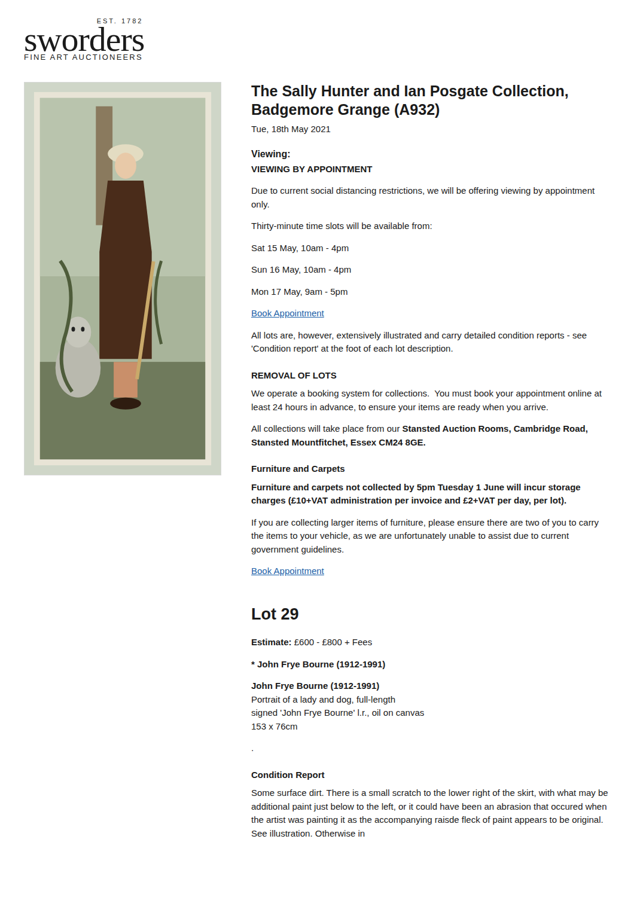EST. 1782 sworders FINE ART AUCTIONEERS
The Sally Hunter and Ian Posgate Collection, Badgemore Grange (A932)
Tue, 18th May 2021
Viewing:
VIEWING BY APPOINTMENT
Due to current social distancing restrictions, we will be offering viewing by appointment only.
Thirty-minute time slots will be available from:
Sat 15 May, 10am - 4pm
Sun 16 May, 10am - 4pm
Mon 17 May, 9am - 5pm
Book Appointment
All lots are, however, extensively illustrated and carry detailed condition reports - see 'Condition report' at the foot of each lot description.
REMOVAL OF LOTS
We operate a booking system for collections. You must book your appointment online at least 24 hours in advance, to ensure your items are ready when you arrive.
All collections will take place from our Stansted Auction Rooms, Cambridge Road, Stansted Mountfitchet, Essex CM24 8GE.
Furniture and Carpets
Furniture and carpets not collected by 5pm Tuesday 1 June will incur storage charges (£10+VAT administration per invoice and £2+VAT per day, per lot).
If you are collecting larger items of furniture, please ensure there are two of you to carry the items to your vehicle, as we are unfortunately unable to assist due to current government guidelines.
Book Appointment
Lot 29
Estimate: £600 - £800 + Fees
* John Frye Bourne (1912-1991)
John Frye Bourne (1912-1991) Portrait of a lady and dog, full-length
signed 'John Frye Bourne' l.r., oil on canvas
153 x 76cm
.
Condition Report
Some surface dirt. There is a small scratch to the lower right of the skirt, with what may be additional paint just below to the left, or it could have been an abrasion that occured when the artist was painting it as the accompanying raisde fleck of paint appears to be original. See illustration. Otherwise in